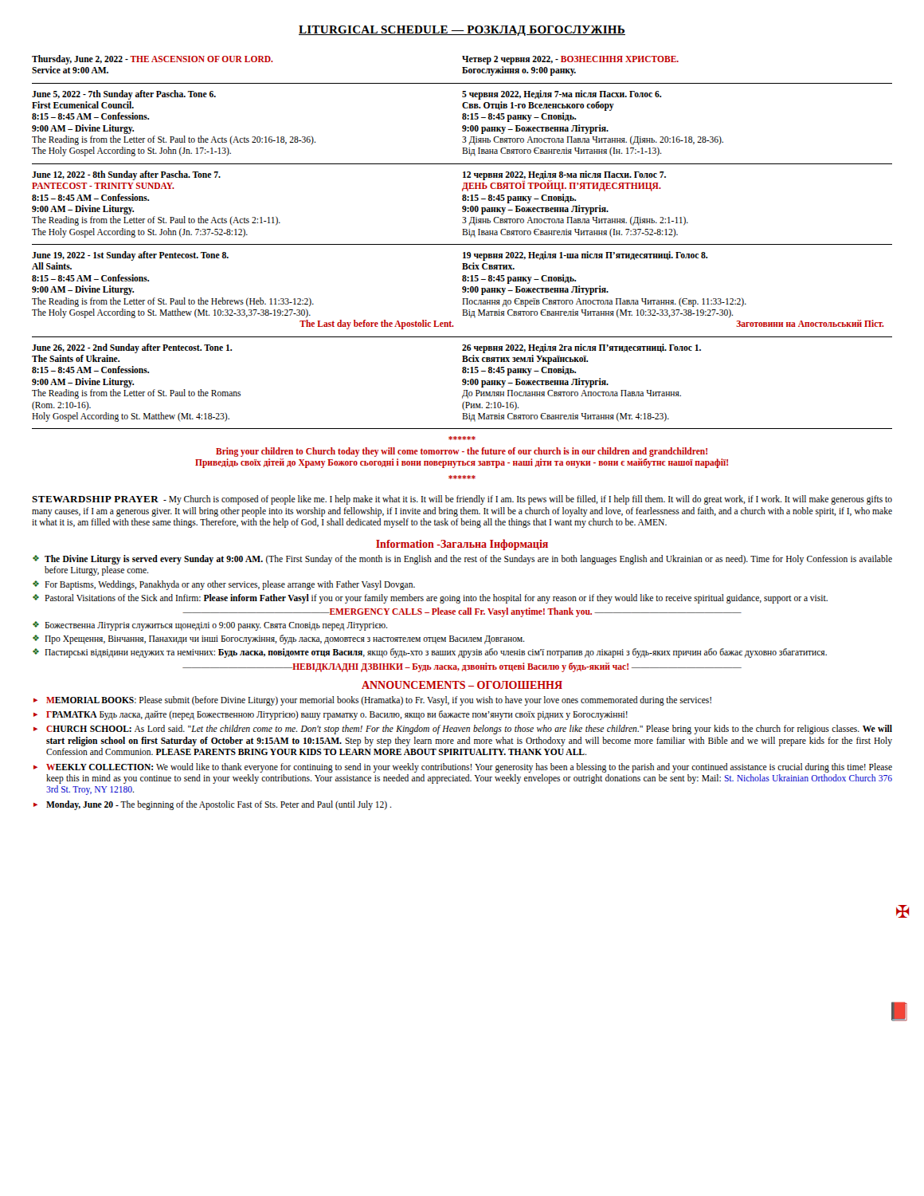LITURGICAL SCHEDULE — РОЗКЛАД БОГОСЛУЖІНЬ
| Thursday, June 2, 2022 - THE ASCENSION OF OUR LORD. Service at 9:00 AM. | Четвер 2 червня 2022, - ВОЗНЕСІННЯ ХРИСТОВЕ. Богослужіння о. 9:00 ранку. |
| June 5, 2022 - 7th Sunday after Pascha. Tone 6. First Ecumenical Council. 8:15 – 8:45 AM – Confessions. 9:00 AM – Divine Liturgy. The Reading is from the Letter of St. Paul to the Acts (Acts 20:16-18, 28-36). The Holy Gospel According to St. John (Jn. 17:-1-13). | 5 червня 2022, Неділя 7-ма після Пасхи. Голос 6. Свв. Отців 1-го Вселенського собору 8:15 – 8:45 ранку – Сповідь. 9:00 ранку – Божественна Літургія. З Діянь Святого Апостола Павла Читання. (Діянь. 20:16-18, 28-36). Від Івана Святого Євангелія Читання (Ін. 17:-1-13). |
| June 12, 2022 - 8th Sunday after Pascha. Tone 7. PANTECOST - TRINITY SUNDAY. 8:15 – 8:45 AM – Confessions. 9:00 AM – Divine Liturgy. The Reading is from the Letter of St. Paul to the Acts (Acts 2:1-11). The Holy Gospel According to St. John (Jn. 7:37-52-8:12). | 12 червня 2022, Неділя 8-ма після Пасхи. Голос 7. ДЕНЬ СВЯТОЇ ТРОЙЦІ. П’ЯТИДЕСЯТНИЦЯ. 8:15 – 8:45 ранку – Сповідь. 9:00 ранку – Божественна Літургія. З Діянь Святого Апостола Павла Читання. (Діянь. 2:1-11). Від Івана Святого Євангелія Читання (Ін. 7:37-52-8:12). |
| June 19, 2022 - 1st Sunday after Pentecost. Tone 8. All Saints. 8:15 – 8:45 AM – Confessions. 9:00 AM – Divine Liturgy. The Reading is from the Letter of St. Paul to the Hebrews (Heb. 11:33-12:2). The Holy Gospel According to St. Matthew (Mt. 10:32-33,37-38-19:27-30). The Last day before the Apostolic Lent. | 19 червня 2022, Неділя 1-ша після П’ятидесятниці. Голос 8. Всіх Святих. 8:15 – 8:45 ранку – Сповідь. 9:00 ранку – Божественна Літургія. Послання до Євреїв Святого Апостола Павла Читання. (Євр. 11:33-12:2). Від Матвія Святого Євангелія Читання (Мт. 10:32-33,37-38-19:27-30). Заготовини на Апостольський Піст. |
| June 26, 2022 - 2nd Sunday after Pentecost. Tone 1. The Saints of Ukraine. 8:15 – 8:45 AM – Confessions. 9:00 AM – Divine Liturgy. The Reading is from the Letter of St. Paul to the Romans (Rom. 2:10-16). Holy Gospel According to St. Matthew (Mt. 4:18-23). | 26 червня 2022, Неділя 2га після П’ятидесятниці. Голос 1. Всіх святих землі Української. 8:15 – 8:45 ранку – Сповідь. 9:00 ранку – Божественна Літургія. До Римлян Послання Святого Апостола Павла Читання. (Рим. 2:10-16). Від Матвія Святого Євангелія Читання (Мт. 4:18-23). |
******
Bring your children to Church today they will come tomorrow - the future of our church is in our children and grandchildren!
Приведідь своїх дітей до Храму Божого сьогодні і вони повернуться завтра - наші діти та онуки - вони є майбутнє нашої парафії!
******
STEWARDSHIP PRAYER - My Church is composed of people like me. I help make it what it is. It will be friendly if I am. Its pews will be filled, if I help fill them. It will do great work, if I work. It will make generous gifts to many causes, if I am a generous giver. It will bring other people into its worship and fellowship, if I invite and bring them. It will be a church of loyalty and love, of fearlessness and faith, and a church with a noble spirit, if I, who make it what it is, am filled with these same things. Therefore, with the help of God, I shall dedicated myself to the task of being all the things that I want my church to be. AMEN.
Information -Загальна Інформація
The Divine Liturgy is served every Sunday at 9:00 AM. (The First Sunday of the month is in English and the rest of the Sundays are in both languages English and Ukrainian or as need). Time for Holy Confession is available before Liturgy, please come.
For Baptisms, Weddings, Panakhyda or any other services, please arrange with Father Vasyl Dovgan.
Pastoral Visitations of the Sick and Infirm: Please inform Father Vasyl if you or your family members are going into the hospital for any reason or if they would like to receive spiritual guidance, support or a visit.
————————————————EMERGENCY CALLS – Please call Fr. Vasyl anytime! Thank you. ————————————————
Божественна Літургія служиться щонеділі о 9:00 ранку. Свята Сповідь перед Літургією.
Про Хрещення, Вінчання, Панахиди чи інші Богослужіння, будь ласка, домовтеся з настоятелем отцем Василем Довганом.
Пастирські відвідини недужих та немічних: Будь ласка, повідомте отця Василя, якщо будь-хто з ваших друзів або членів сім'ї потрапив до лікарні з будь-яких причин або бажає духовно збагатитися.
————————————НЕВІДКЛАДНІ ДЗВІНКИ – Будь ласка, дзвоніть отцеві Василю у будь-який час! ————————————
ANNOUNCEMENTS – ОГОЛОШЕННЯ
MEMORIAL BOOKS: Please submit (before Divine Liturgy) your memorial books (Hramatka) to Fr. Vasyl, if you wish to have your love ones commemorated during the services!
ГРАМАТКА Будь ласка, дайте (перед Божественною Літургією) вашу граматку о. Василю, якщо ви бажаєте пом’янути своїх рідних у Богослужінні!
CHURCH SCHOOL: As Lord said. "Let the children come to me. Don't stop them! For the Kingdom of Heaven belongs to those who are like these children." Please bring your kids to the church for religious classes. We will start religion school on first Saturday of October at 9:15AM to 10:15AM. Step by step they learn more and more what is Orthodoxy and will become more familiar with Bible and we will prepare kids for the first Holy Confession and Communion. PLEASE PARENTS BRING YOUR KIDS TO LEARN MORE ABOUT SPIRITUALITY. THANK YOU ALL.
WEEKLY COLLECTION: We would like to thank everyone for continuing to send in your weekly contributions! Your generosity has been a blessing to the parish and your continued assistance is crucial during this time! Please keep this in mind as you continue to send in your weekly contributions. Your assistance is needed and appreciated. Your weekly envelopes or outright donations can be sent by: Mail: St. Nicholas Ukrainian Orthodox Church 376 3rd St. Troy, NY 12180.
Monday, June 20 - The beginning of the Apostolic Fast of Sts. Peter and Paul (until July 12) .
✠
📕